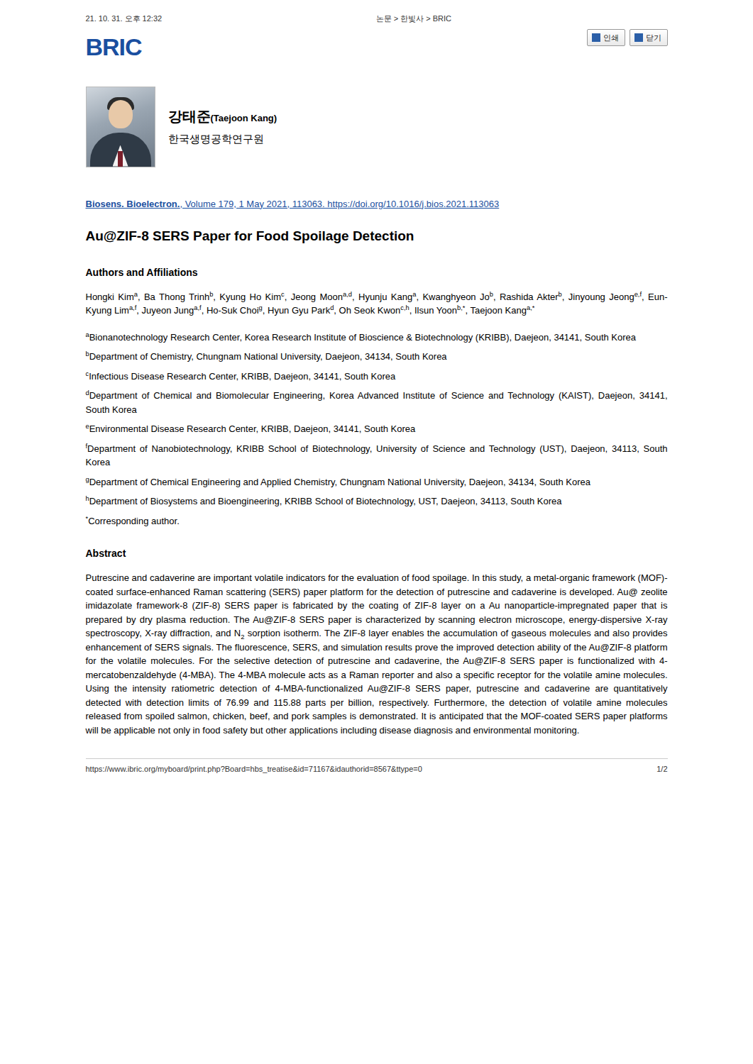21. 10. 31. 오후 12:32
논문 > 한빛사 > BRIC
BRIC
인쇄 닫기
강태준(Taejoon Kang)
한국생명공학연구원
Biosens. Bioelectron., Volume 179, 1 May 2021, 113063. https://doi.org/10.1016/j.bios.2021.113063
Au@ZIF-8 SERS Paper for Food Spoilage Detection
Authors and Affiliations
Hongki Kima, Ba Thong Trinhb, Kyung Ho Kimc, Jeong Moona,d, Hyunju Kanga, Kwanghyeon Job, Rashida Akterb, Jinyoung Jeonge,f, Eun-Kyung Lima,f, Juyeon Junga,f, Ho-Suk Choig, Hyun Gyu Parkd, Oh Seok Kwonc,h, Ilsun Yoonb,*, Taejoon Kanga,*
aBionanotechnology Research Center, Korea Research Institute of Bioscience & Biotechnology (KRIBB), Daejeon, 34141, South Korea
bDepartment of Chemistry, Chungnam National University, Daejeon, 34134, South Korea
cInfectious Disease Research Center, KRIBB, Daejeon, 34141, South Korea
dDepartment of Chemical and Biomolecular Engineering, Korea Advanced Institute of Science and Technology (KAIST), Daejeon, 34141, South Korea
eEnvironmental Disease Research Center, KRIBB, Daejeon, 34141, South Korea
fDepartment of Nanobiotechnology, KRIBB School of Biotechnology, University of Science and Technology (UST), Daejeon, 34113, South Korea
gDepartment of Chemical Engineering and Applied Chemistry, Chungnam National University, Daejeon, 34134, South Korea
hDepartment of Biosystems and Bioengineering, KRIBB School of Biotechnology, UST, Daejeon, 34113, South Korea
*Corresponding author.
Abstract
Putrescine and cadaverine are important volatile indicators for the evaluation of food spoilage. In this study, a metal-organic framework (MOF)-coated surface-enhanced Raman scattering (SERS) paper platform for the detection of putrescine and cadaverine is developed. Au@ zeolite imidazolate framework-8 (ZIF-8) SERS paper is fabricated by the coating of ZIF-8 layer on a Au nanoparticle-impregnated paper that is prepared by dry plasma reduction. The Au@ZIF-8 SERS paper is characterized by scanning electron microscope, energy-dispersive X-ray spectroscopy, X-ray diffraction, and N2 sorption isotherm. The ZIF-8 layer enables the accumulation of gaseous molecules and also provides enhancement of SERS signals. The fluorescence, SERS, and simulation results prove the improved detection ability of the Au@ZIF-8 platform for the volatile molecules. For the selective detection of putrescine and cadaverine, the Au@ZIF-8 SERS paper is functionalized with 4-mercatobenzaldehyde (4-MBA). The 4-MBA molecule acts as a Raman reporter and also a specific receptor for the volatile amine molecules. Using the intensity ratiometric detection of 4-MBA-functionalized Au@ZIF-8 SERS paper, putrescine and cadaverine are quantitatively detected with detection limits of 76.99 and 115.88 parts per billion, respectively. Furthermore, the detection of volatile amine molecules released from spoiled salmon, chicken, beef, and pork samples is demonstrated. It is anticipated that the MOF-coated SERS paper platforms will be applicable not only in food safety but other applications including disease diagnosis and environmental monitoring.
https://www.ibric.org/myboard/print.php?Board=hbs_treatise&id=71167&idauthorid=8567&ttype=0
1/2